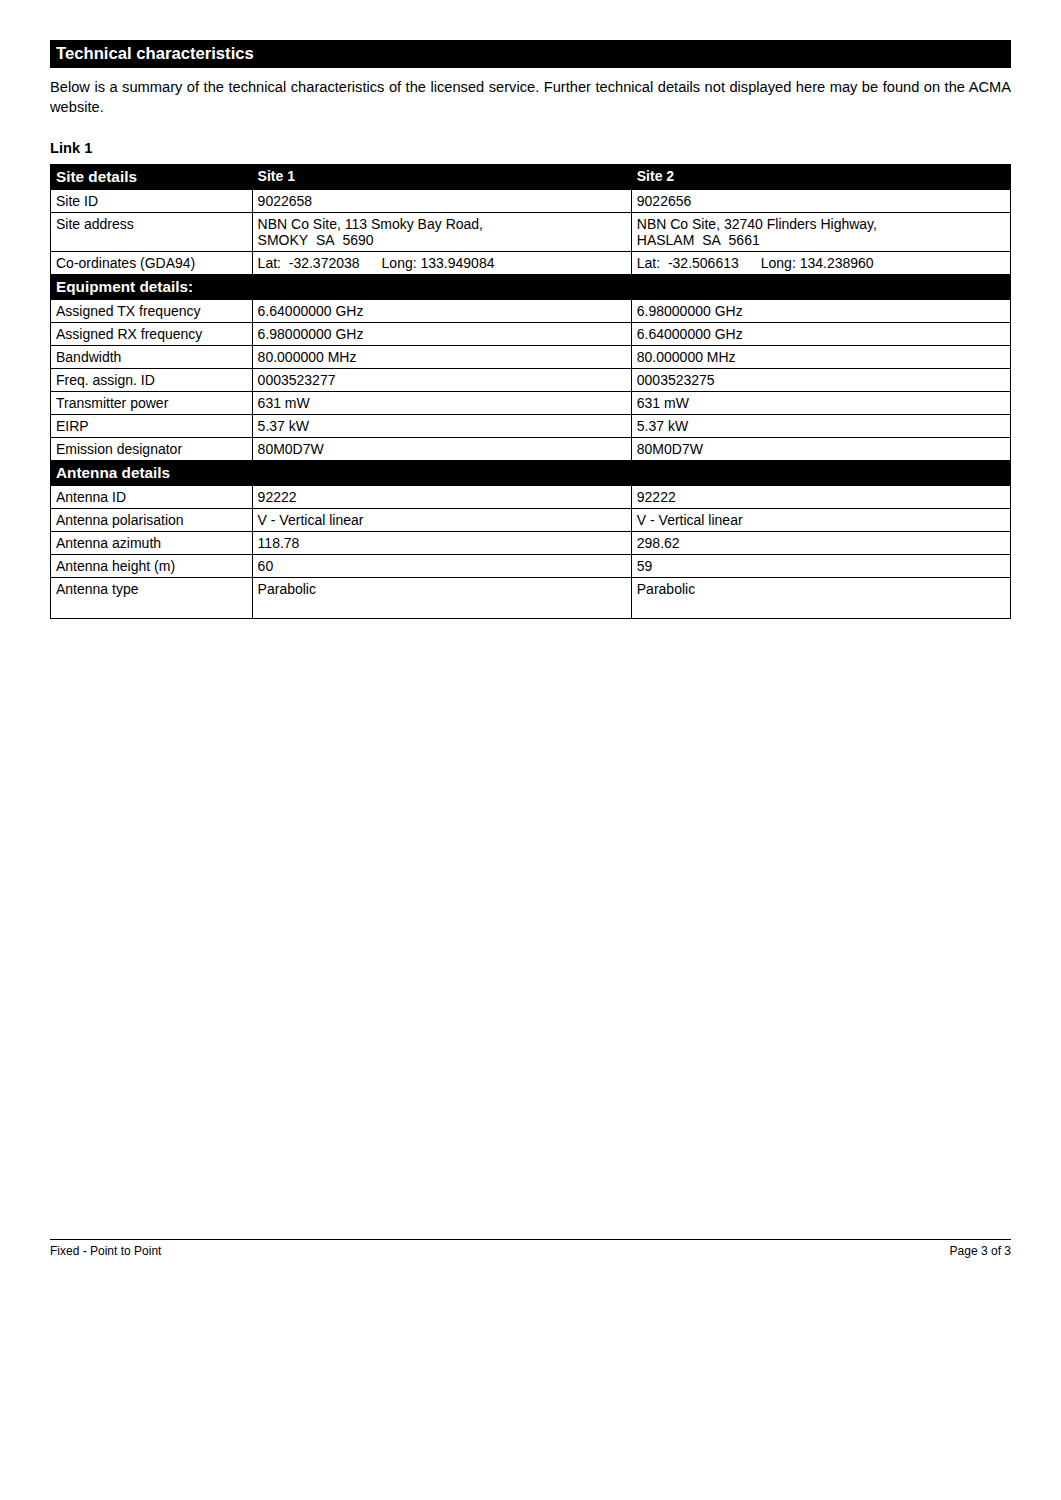Technical characteristics
Below is a summary of the technical characteristics of the licensed service. Further technical details not displayed here may be found on the ACMA website.
Link 1
| Site details | Site 1 | Site 2 |
| Site ID | 9022658 | 9022656 |
| Site address | NBN Co Site, 113 Smoky Bay Road, SMOKY SA 5690 | NBN Co Site, 32740 Flinders Highway, HASLAM SA 5661 |
| Co-ordinates (GDA94) | Lat: -32.372038 Long: 133.949084 | Lat: -32.506613 Long: 134.238960 |
| Equipment details: |
| Assigned TX frequency | 6.64000000 GHz | 6.98000000 GHz |
| Assigned RX frequency | 6.98000000 GHz | 6.64000000 GHz |
| Bandwidth | 80.000000 MHz | 80.000000 MHz |
| Freq. assign. ID | 0003523277 | 0003523275 |
| Transmitter power | 631 mW | 631 mW |
| EIRP | 5.37 kW | 5.37 kW |
| Emission designator | 80M0D7W | 80M0D7W |
| Antenna details |
| Antenna ID | 92222 | 92222 |
| Antenna polarisation | V - Vertical linear | V - Vertical linear |
| Antenna azimuth | 118.78 | 298.62 |
| Antenna height (m) | 60 | 59 |
| Antenna type | Parabolic | Parabolic |
Fixed - Point to Point Page 3 of 3